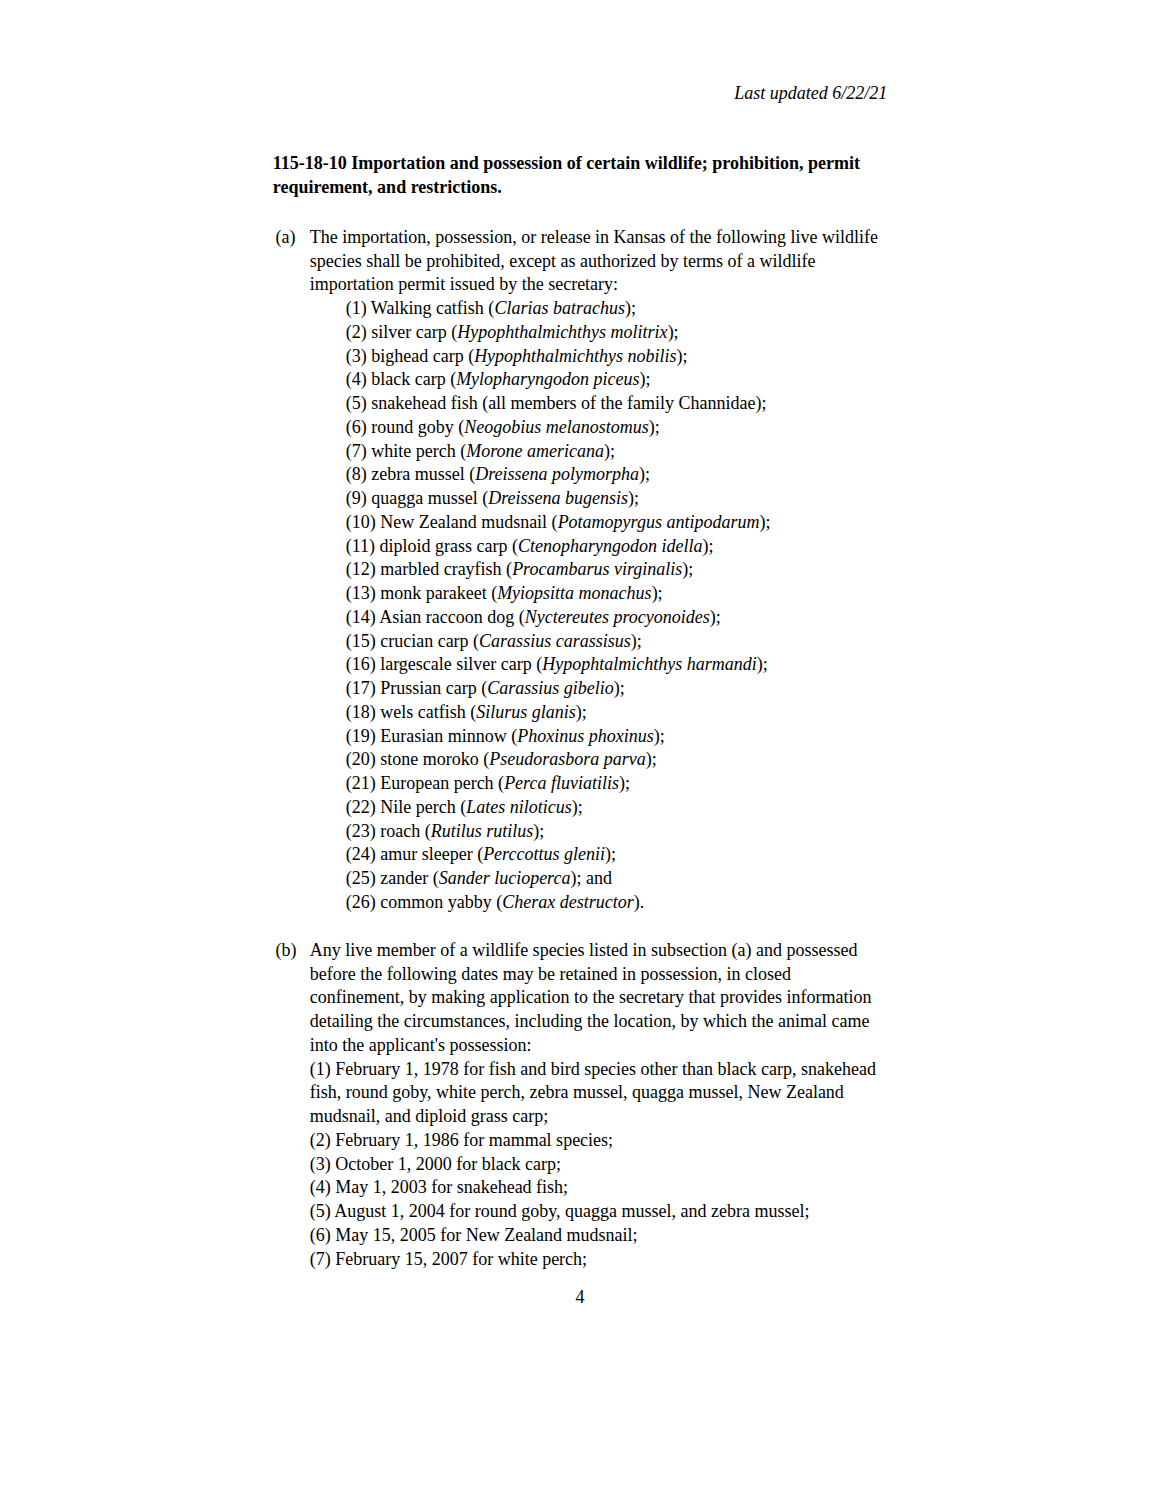Last updated 6/22/21
115-18-10 Importation and possession of certain wildlife; prohibition, permit requirement, and restrictions.
(a)
The importation, possession, or release in Kansas of the following live wildlife species shall be prohibited, except as authorized by terms of a wildlife importation permit issued by the secretary:
(1) Walking catfish (Clarias batrachus);
(2) silver carp (Hypophthalmichthys molitrix);
(3) bighead carp (Hypophthalmichthys nobilis);
(4) black carp (Mylopharyngodon piceus);
(5) snakehead fish (all members of the family Channidae);
(6) round goby (Neogobius melanostomus);
(7) white perch (Morone americana);
(8) zebra mussel (Dreissena polymorpha);
(9) quagga mussel (Dreissena bugensis);
(10) New Zealand mudsnail (Potamopyrgus antipodarum);
(11) diploid grass carp (Ctenopharyngodon idella);
(12) marbled crayfish (Procambarus virginalis);
(13) monk parakeet (Myiopsitta monachus);
(14) Asian raccoon dog (Nyctereutes procyonoides);
(15) crucian carp (Carassius carassisus);
(16) largescale silver carp (Hypophtalmichthys harmandi);
(17) Prussian carp (Carassius gibelio);
(18) wels catfish (Silurus glanis);
(19) Eurasian minnow (Phoxinus phoxinus);
(20) stone moroko (Pseudorasbora parva);
(21) European perch (Perca fluviatilis);
(22) Nile perch (Lates niloticus);
(23) roach (Rutilus rutilus);
(24) amur sleeper (Perccottus glenii);
(25) zander (Sander lucioperca); and
(26) common yabby (Cherax destructor).
(b)
Any live member of a wildlife species listed in subsection (a) and possessed before the following dates may be retained in possession, in closed confinement, by making application to the secretary that provides information detailing the circumstances, including the location, by which the animal came into the applicant's possession:
(1) February 1, 1978 for fish and bird species other than black carp, snakehead fish, round goby, white perch, zebra mussel, quagga mussel, New Zealand mudsnail, and diploid grass carp;
(2) February 1, 1986 for mammal species;
(3) October 1, 2000 for black carp;
(4) May 1, 2003 for snakehead fish;
(5) August 1, 2004 for round goby, quagga mussel, and zebra mussel;
(6) May 15, 2005 for New Zealand mudsnail;
(7) February 15, 2007 for white perch;
4